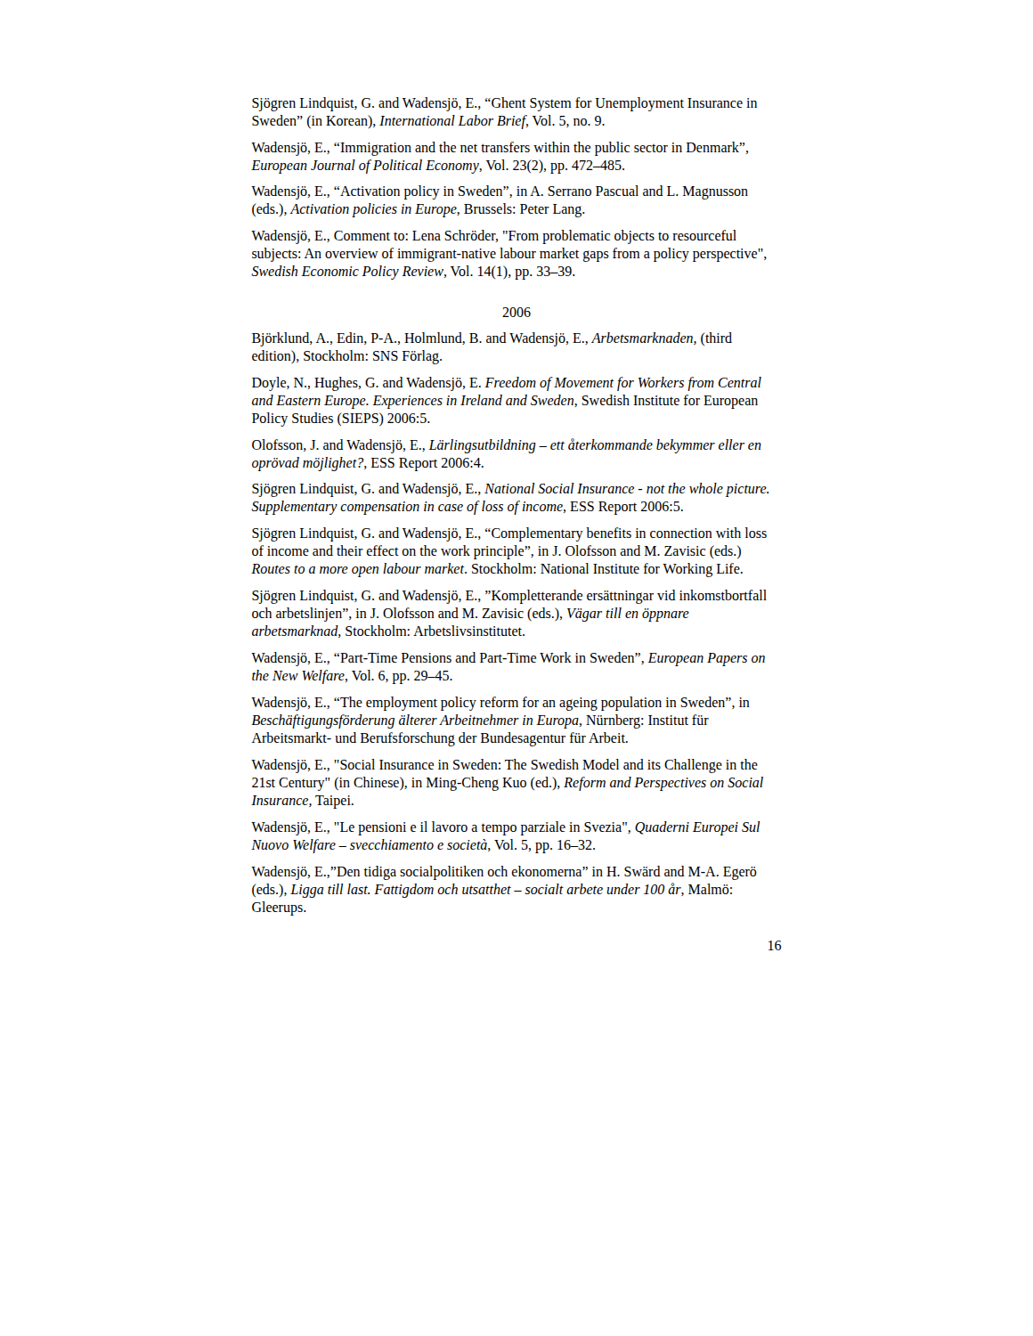Sjögren Lindquist, G. and Wadensjö, E., “Ghent System for Unemployment Insurance in Sweden” (in Korean), International Labor Brief, Vol. 5, no. 9.
Wadensjö, E., “Immigration and the net transfers within the public sector in Denmark”, European Journal of Political Economy, Vol. 23(2), pp. 472–485.
Wadensjö, E., “Activation policy in Sweden”, in A. Serrano Pascual and L. Magnusson (eds.), Activation policies in Europe, Brussels: Peter Lang.
Wadensjö, E., Comment to: Lena Schröder, "From problematic objects to resourceful subjects: An overview of immigrant-native labour market gaps from a policy perspective", Swedish Economic Policy Review, Vol. 14(1), pp. 33–39.
2006
Björklund, A., Edin, P-A., Holmlund, B. and Wadensjö, E., Arbetsmarknaden, (third edition), Stockholm: SNS Förlag.
Doyle, N., Hughes, G. and Wadensjö, E. Freedom of Movement for Workers from Central and Eastern Europe. Experiences in Ireland and Sweden, Swedish Institute for European Policy Studies (SIEPS) 2006:5.
Olofsson, J. and Wadensjö, E., Lärlingsutbildning – ett återkommande bekymmer eller en oprövad möjlighet?, ESS Report 2006:4.
Sjögren Lindquist, G. and Wadensjö, E., National Social Insurance - not the whole picture. Supplementary compensation in case of loss of income, ESS Report 2006:5.
Sjögren Lindquist, G. and Wadensjö, E., “Complementary benefits in connection with loss of income and their effect on the work principle”, in J. Olofsson and M. Zavisic (eds.) Routes to a more open labour market. Stockholm: National Institute for Working Life.
Sjögren Lindquist, G. and Wadensjö, E., ”Kompletterande ersättningar vid inkomstbortfall och arbetslinjen”, in J. Olofsson and M. Zavisic (eds.), Vägar till en öppnare arbetsmarknad, Stockholm: Arbetslivsinstitutet.
Wadensjö, E., “Part-Time Pensions and Part-Time Work in Sweden”, European Papers on the New Welfare, Vol. 6, pp. 29–45.
Wadensjö, E., “The employment policy reform for an ageing population in Sweden”, in Beschäftigungsförderung älterer Arbeitnehmer in Europa, Nürnberg: Institut für Arbeitsmarkt- und Berufsforschung der Bundesagentur für Arbeit.
Wadensjö, E., "Social Insurance in Sweden: The Swedish Model and its Challenge in the 21st Century" (in Chinese), in Ming-Cheng Kuo (ed.), Reform and Perspectives on Social Insurance, Taipei.
Wadensjö, E., "Le pensioni e il lavoro a tempo parziale in Svezia", Quaderni Europei Sul Nuovo Welfare – svecchiamento e società, Vol. 5, pp. 16–32.
Wadensjö, E.,”Den tidiga socialpolitiken och ekonomerna” in H. Swärd and M-A. Egerö (eds.), Ligga till last. Fattigdom och utsatthet – socialt arbete under 100 år, Malmö: Gleerups.
16